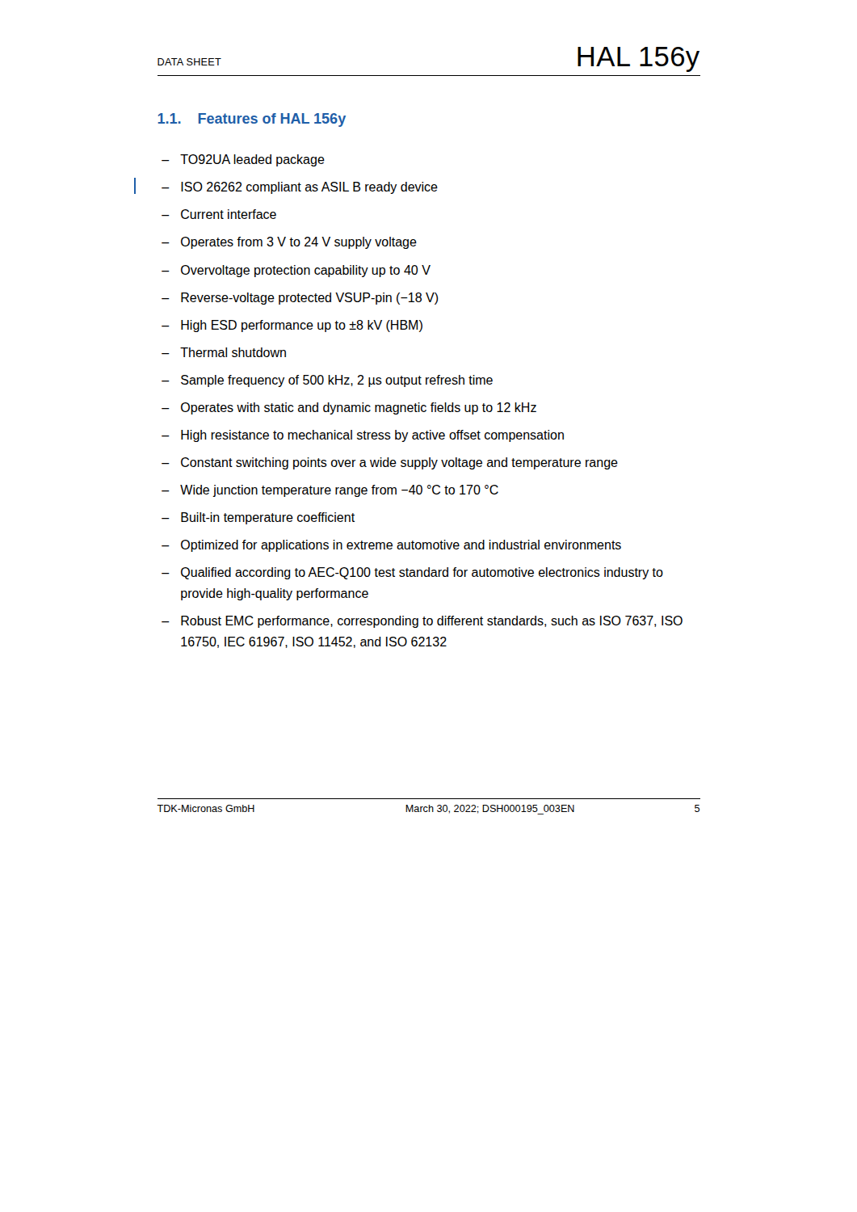DATA SHEET
HAL 156y
1.1. Features of HAL 156y
TO92UA leaded package
ISO 26262 compliant as ASIL B ready device
Current interface
Operates from 3 V to 24 V supply voltage
Overvoltage protection capability up to 40 V
Reverse-voltage protected VSUP-pin (−18 V)
High ESD performance up to ±8 kV (HBM)
Thermal shutdown
Sample frequency of 500 kHz, 2 µs output refresh time
Operates with static and dynamic magnetic fields up to 12 kHz
High resistance to mechanical stress by active offset compensation
Constant switching points over a wide supply voltage and temperature range
Wide junction temperature range from −40 °C to 170 °C
Built-in temperature coefficient
Optimized for applications in extreme automotive and industrial environments
Qualified according to AEC-Q100 test standard for automotive electronics industry to provide high-quality performance
Robust EMC performance, corresponding to different standards, such as ISO 7637, ISO 16750, IEC 61967, ISO 11452, and ISO 62132
TDK-Micronas GmbH
March 30, 2022; DSH000195_003EN
5